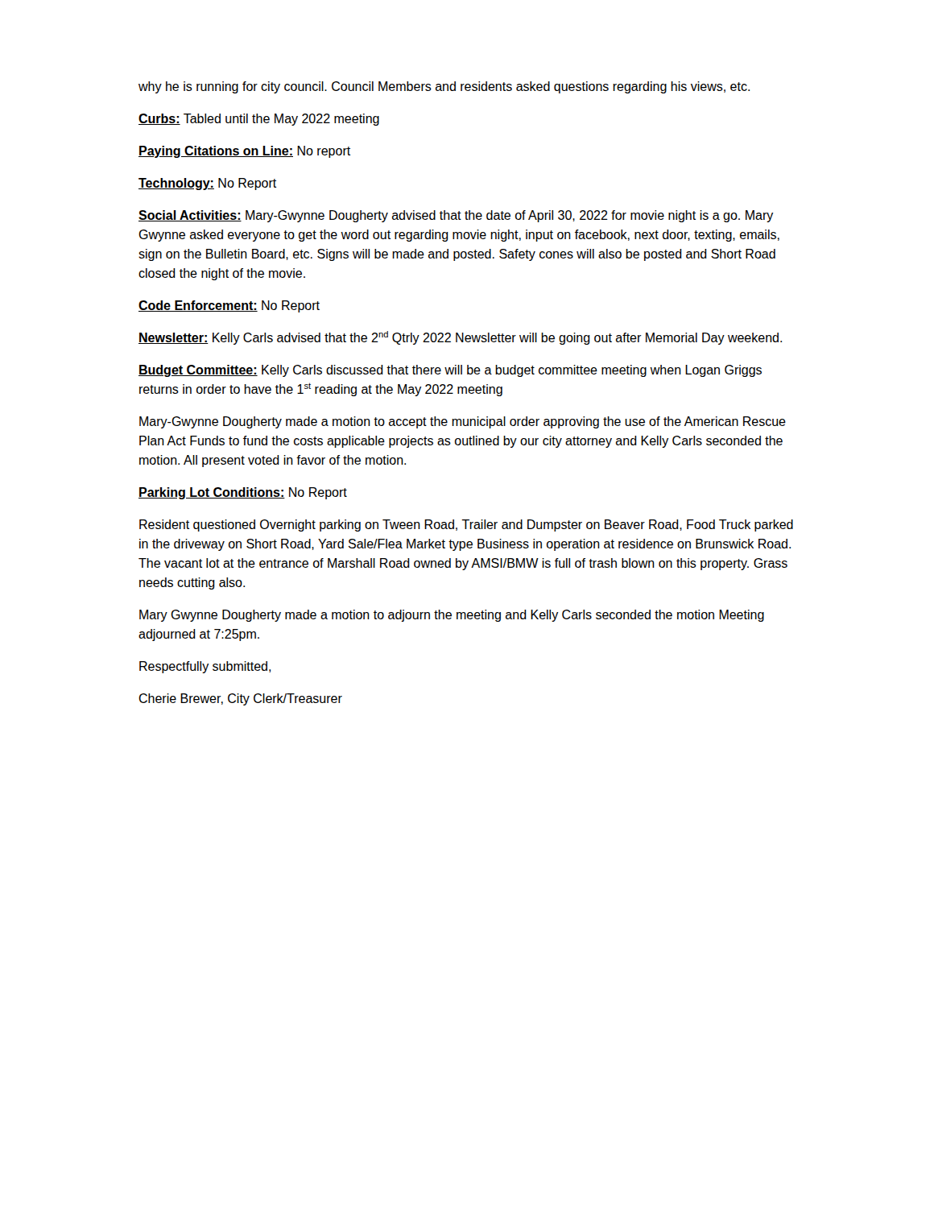why he is running for city council. Council Members and residents asked questions regarding his views, etc.
Curbs: Tabled until the May 2022 meeting
Paying Citations on Line: No report
Technology: No Report
Social Activities: Mary-Gwynne Dougherty advised that the date of April 30, 2022 for movie night is a go. Mary Gwynne asked everyone to get the word out regarding movie night, input on facebook, next door, texting, emails, sign on the Bulletin Board, etc. Signs will be made and posted. Safety cones will also be posted and Short Road closed the night of the movie.
Code Enforcement: No Report
Newsletter: Kelly Carls advised that the 2nd Qtrly 2022 Newsletter will be going out after Memorial Day weekend.
Budget Committee: Kelly Carls discussed that there will be a budget committee meeting when Logan Griggs returns in order to have the 1st reading at the May 2022 meeting
Mary-Gwynne Dougherty made a motion to accept the municipal order approving the use of the American Rescue Plan Act Funds to fund the costs applicable projects as outlined by our city attorney and Kelly Carls seconded the motion. All present voted in favor of the motion.
Parking Lot Conditions: No Report
Resident questioned Overnight parking on Tween Road, Trailer and Dumpster on Beaver Road, Food Truck parked in the driveway on Short Road, Yard Sale/Flea Market type Business in operation at residence on Brunswick Road. The vacant lot at the entrance of Marshall Road owned by AMSI/BMW is full of trash blown on this property. Grass needs cutting also.
Mary Gwynne Dougherty made a motion to adjourn the meeting and Kelly Carls seconded the motion Meeting adjourned at 7:25pm.
Respectfully submitted,
Cherie Brewer, City Clerk/Treasurer